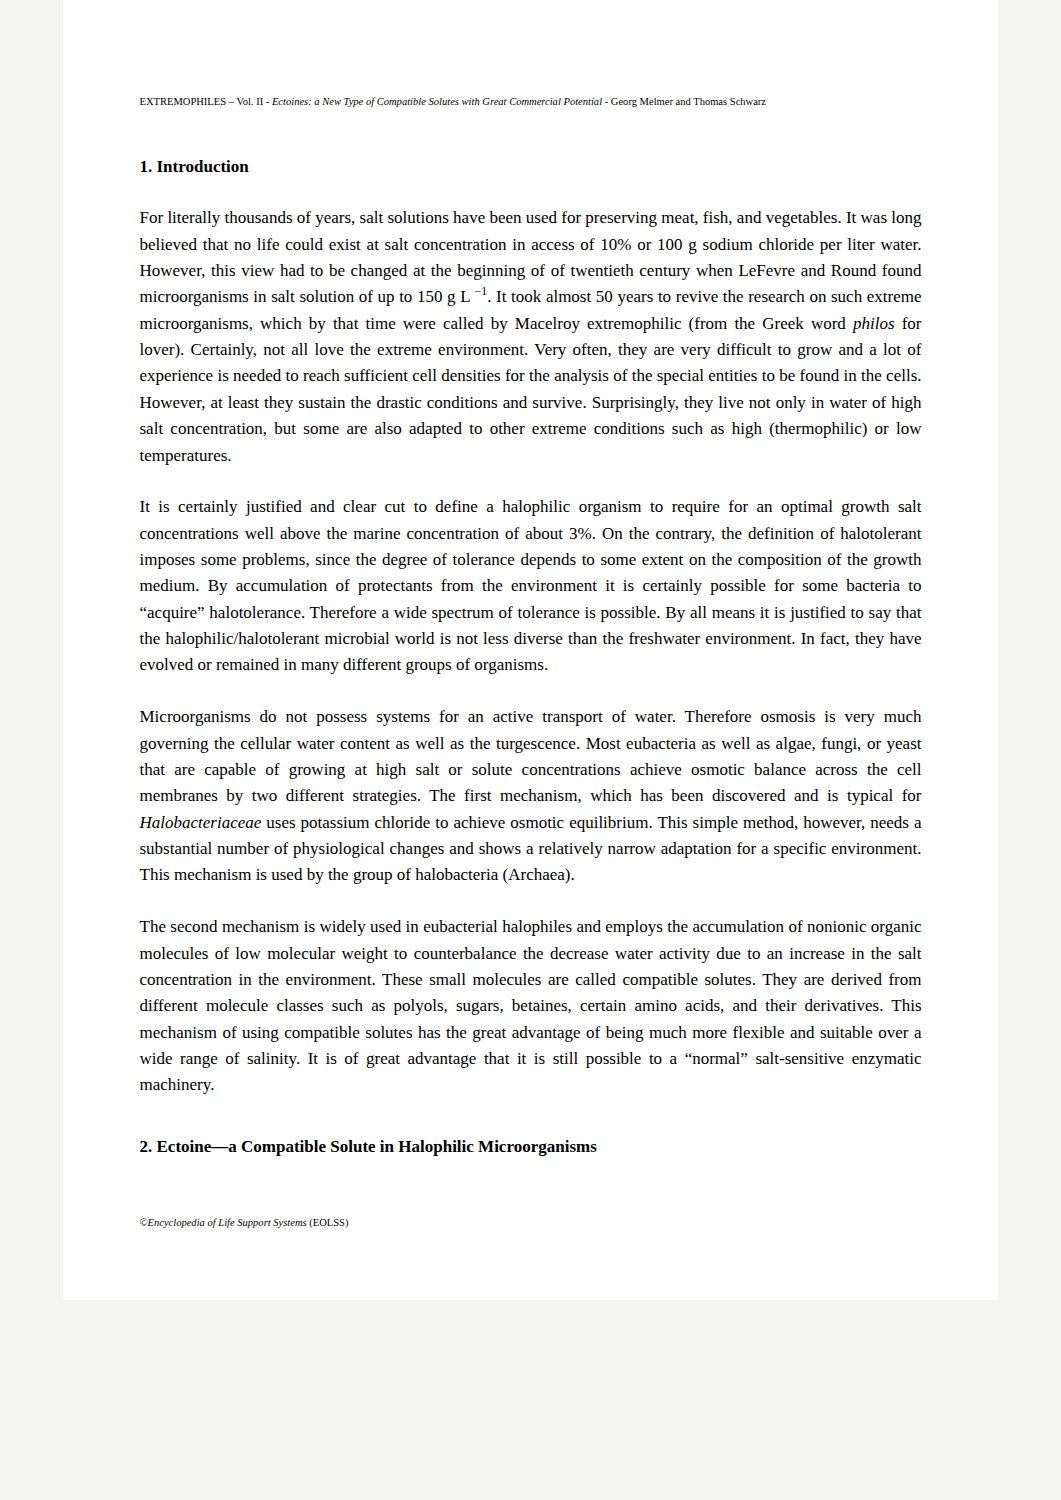EXTREMOPHILES – Vol. II - Ectoines: a New Type of Compatible Solutes with Great Commercial Potential - Georg Melmer and Thomas Schwarz
1. Introduction
For literally thousands of years, salt solutions have been used for preserving meat, fish, and vegetables. It was long believed that no life could exist at salt concentration in access of 10% or 100 g sodium chloride per liter water. However, this view had to be changed at the beginning of of twentieth century when LeFevre and Round found microorganisms in salt solution of up to 150 g L −1. It took almost 50 years to revive the research on such extreme microorganisms, which by that time were called by Macelroy extremophilic (from the Greek word philos for lover). Certainly, not all love the extreme environment. Very often, they are very difficult to grow and a lot of experience is needed to reach sufficient cell densities for the analysis of the special entities to be found in the cells. However, at least they sustain the drastic conditions and survive. Surprisingly, they live not only in water of high salt concentration, but some are also adapted to other extreme conditions such as high (thermophilic) or low temperatures.
It is certainly justified and clear cut to define a halophilic organism to require for an optimal growth salt concentrations well above the marine concentration of about 3%. On the contrary, the definition of halotolerant imposes some problems, since the degree of tolerance depends to some extent on the composition of the growth medium. By accumulation of protectants from the environment it is certainly possible for some bacteria to “acquire” halotolerance. Therefore a wide spectrum of tolerance is possible. By all means it is justified to say that the halophilic/halotolerant microbial world is not less diverse than the freshwater environment. In fact, they have evolved or remained in many different groups of organisms.
Microorganisms do not possess systems for an active transport of water. Therefore osmosis is very much governing the cellular water content as well as the turgescence. Most eubacteria as well as algae, fungi, or yeast that are capable of growing at high salt or solute concentrations achieve osmotic balance across the cell membranes by two different strategies. The first mechanism, which has been discovered and is typical for Halobacteriaceae uses potassium chloride to achieve osmotic equilibrium. This simple method, however, needs a substantial number of physiological changes and shows a relatively narrow adaptation for a specific environment. This mechanism is used by the group of halobacteria (Archaea).
The second mechanism is widely used in eubacterial halophiles and employs the accumulation of nonionic organic molecules of low molecular weight to counterbalance the decrease water activity due to an increase in the salt concentration in the environment. These small molecules are called compatible solutes. They are derived from different molecule classes such as polyols, sugars, betaines, certain amino acids, and their derivatives. This mechanism of using compatible solutes has the great advantage of being much more flexible and suitable over a wide range of salinity. It is of great advantage that it is still possible to a “normal” salt-sensitive enzymatic machinery.
2. Ectoine—a Compatible Solute in Halophilic Microorganisms
©Encyclopedia of Life Support Systems (EOLSS)